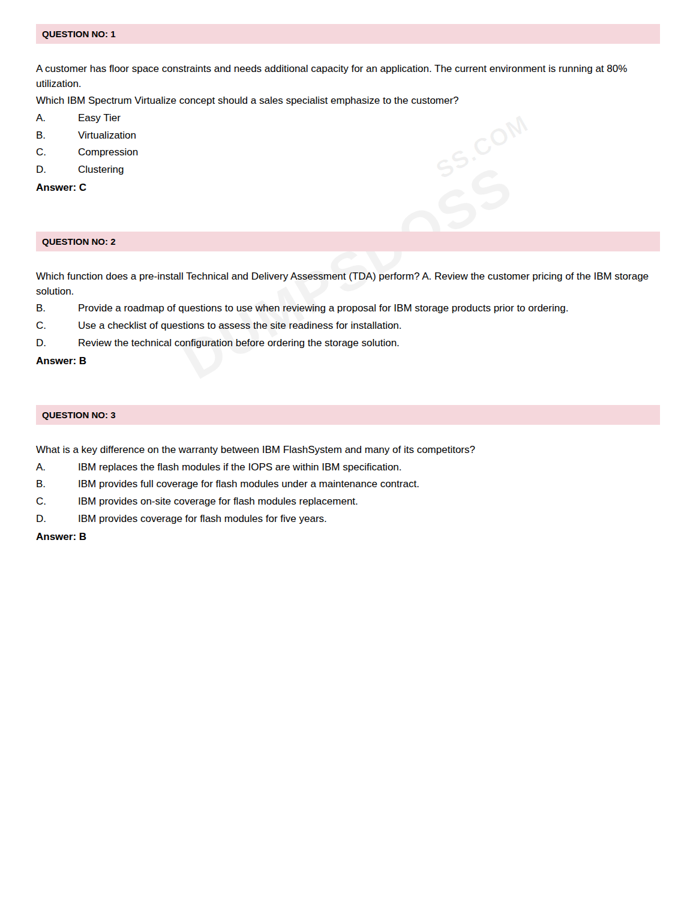DUMPSDOSS
SS.COM
QUESTION NO: 1
A customer has floor space constraints and needs additional capacity for an application. The current environment is running at 80% utilization.
Which IBM Spectrum Virtualize concept should a sales specialist emphasize to the customer?
A. Easy Tier
B. Virtualization
C. Compression
D. Clustering
Answer: C
QUESTION NO: 2
Which function does a pre-install Technical and Delivery Assessment (TDA) perform? A. Review the customer pricing of the IBM storage solution.
B. Provide a roadmap of questions to use when reviewing a proposal for IBM storage products prior to ordering.
C. Use a checklist of questions to assess the site readiness for installation.
D. Review the technical configuration before ordering the storage solution.
Answer: B
QUESTION NO: 3
What is a key difference on the warranty between IBM FlashSystem and many of its competitors?
A. IBM replaces the flash modules if the IOPS are within IBM specification.
B. IBM provides full coverage for flash modules under a maintenance contract.
C. IBM provides on-site coverage for flash modules replacement.
D. IBM provides coverage for flash modules for five years.
Answer: B